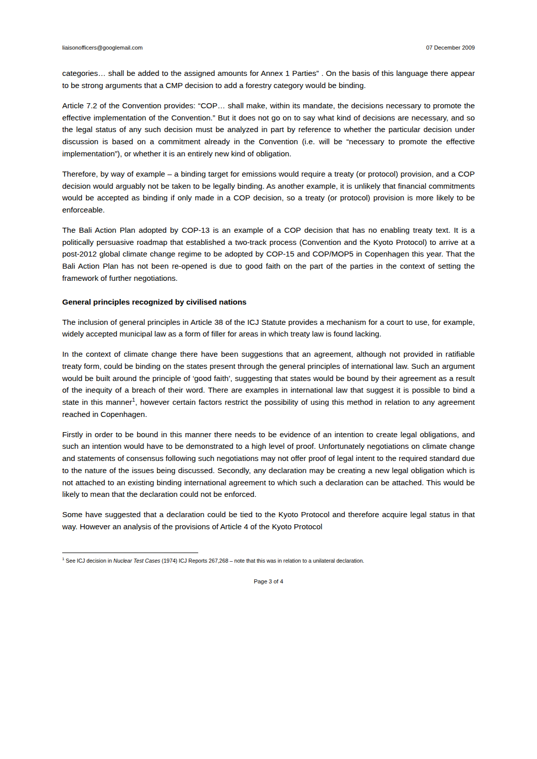liaisonofficers@googlemail.com
07 December 2009
categories… shall be added to the assigned amounts for Annex 1 Parties” . On the basis of this language there appear to be strong arguments that a CMP decision to add a forestry category would be binding.
Article 7.2 of the Convention provides: “COP… shall make, within its mandate, the decisions necessary to promote the effective implementation of the Convention.” But it does not go on to say what kind of decisions are necessary, and so the legal status of any such decision must be analyzed in part by reference to whether the particular decision under discussion is based on a commitment already in the Convention (i.e. will be “necessary to promote the effective implementation”), or whether it is an entirely new kind of obligation.
Therefore, by way of example – a binding target for emissions would require a treaty (or protocol) provision, and a COP decision would arguably not be taken to be legally binding. As another example, it is unlikely that financial commitments would be accepted as binding if only made in a COP decision, so a treaty (or protocol) provision is more likely to be enforceable.
The Bali Action Plan adopted by COP-13 is an example of a COP decision that has no enabling treaty text. It is a politically persuasive roadmap that established a two-track process (Convention and the Kyoto Protocol) to arrive at a post-2012 global climate change regime to be adopted by COP-15 and COP/MOP5 in Copenhagen this year. That the Bali Action Plan has not been re-opened is due to good faith on the part of the parties in the context of setting the framework of further negotiations.
General principles recognized by civilised nations
The inclusion of general principles in Article 38 of the ICJ Statute provides a mechanism for a court to use, for example, widely accepted municipal law as a form of filler for areas in which treaty law is found lacking.
In the context of climate change there have been suggestions that an agreement, although not provided in ratifiable treaty form, could be binding on the states present through the general principles of international law. Such an argument would be built around the principle of ‘good faith’, suggesting that states would be bound by their agreement as a result of the inequity of a breach of their word. There are examples in international law that suggest it is possible to bind a state in this manner1, however certain factors restrict the possibility of using this method in relation to any agreement reached in Copenhagen.
Firstly in order to be bound in this manner there needs to be evidence of an intention to create legal obligations, and such an intention would have to be demonstrated to a high level of proof. Unfortunately negotiations on climate change and statements of consensus following such negotiations may not offer proof of legal intent to the required standard due to the nature of the issues being discussed. Secondly, any declaration may be creating a new legal obligation which is not attached to an existing binding international agreement to which such a declaration can be attached. This would be likely to mean that the declaration could not be enforced.
Some have suggested that a declaration could be tied to the Kyoto Protocol and therefore acquire legal status in that way. However an analysis of the provisions of Article 4 of the Kyoto Protocol
1 See ICJ decision in Nuclear Test Cases (1974) ICJ Reports 267,268 – note that this was in relation to a unilateral declaration.
Page 3 of 4